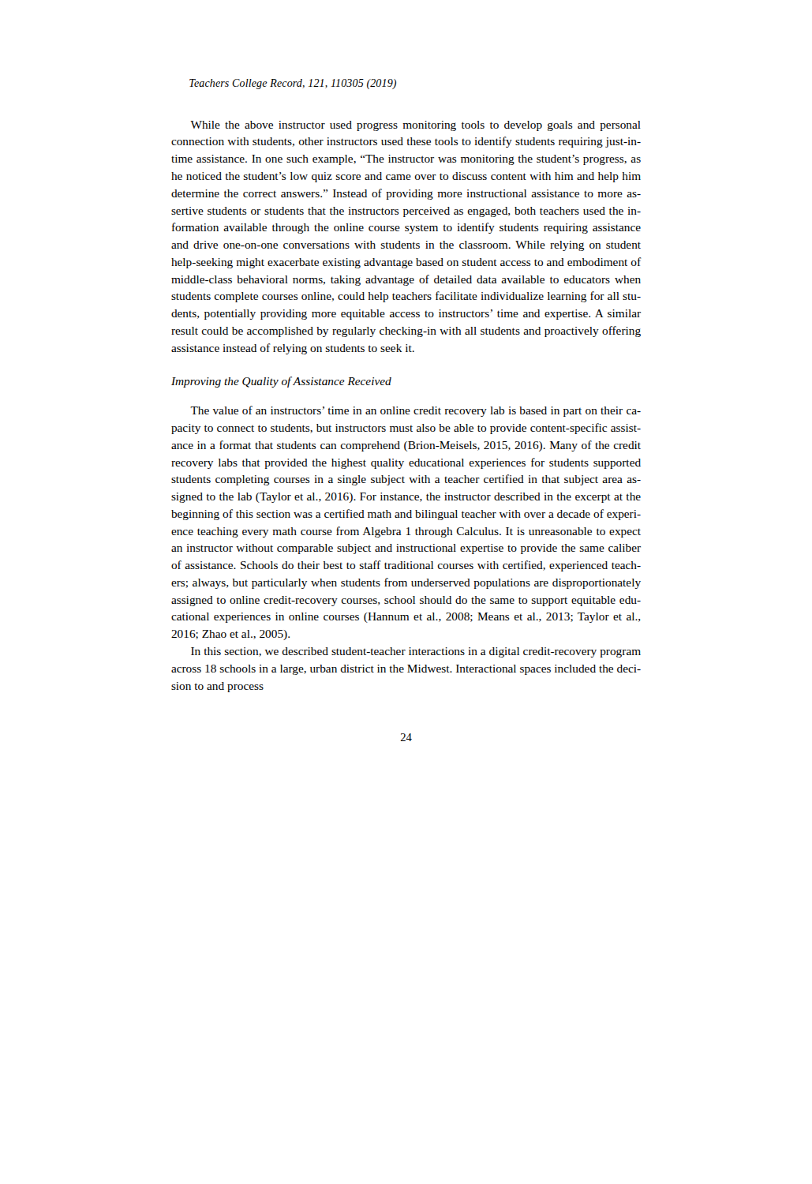Teachers College Record, 121, 110305 (2019)
While the above instructor used progress monitoring tools to develop goals and personal connection with students, other instructors used these tools to identify students requiring just-in-time assistance. In one such example, “The instructor was monitoring the student’s progress, as he noticed the student’s low quiz score and came over to discuss content with him and help him determine the correct answers.” Instead of providing more instructional assistance to more assertive students or students that the instructors perceived as engaged, both teachers used the information available through the online course system to identify students requiring assistance and drive one-on-one conversations with students in the classroom. While relying on student help-seeking might exacerbate existing advantage based on student access to and embodiment of middle-class behavioral norms, taking advantage of detailed data available to educators when students complete courses online, could help teachers facilitate individualize learning for all students, potentially providing more equitable access to instructors’ time and expertise. A similar result could be accomplished by regularly checking-in with all students and proactively offering assistance instead of relying on students to seek it.
Improving the Quality of Assistance Received
The value of an instructors’ time in an online credit recovery lab is based in part on their capacity to connect to students, but instructors must also be able to provide content-specific assistance in a format that students can comprehend (Brion-Meisels, 2015, 2016). Many of the credit recovery labs that provided the highest quality educational experiences for students supported students completing courses in a single subject with a teacher certified in that subject area assigned to the lab (Taylor et al., 2016). For instance, the instructor described in the excerpt at the beginning of this section was a certified math and bilingual teacher with over a decade of experience teaching every math course from Algebra 1 through Calculus. It is unreasonable to expect an instructor without comparable subject and instructional expertise to provide the same caliber of assistance. Schools do their best to staff traditional courses with certified, experienced teachers; always, but particularly when students from underserved populations are disproportionately assigned to online credit-recovery courses, school should do the same to support equitable educational experiences in online courses (Hannum et al., 2008; Means et al., 2013; Taylor et al., 2016; Zhao et al., 2005).
In this section, we described student-teacher interactions in a digital credit-recovery program across 18 schools in a large, urban district in the Midwest. Interactional spaces included the decision to and process
24